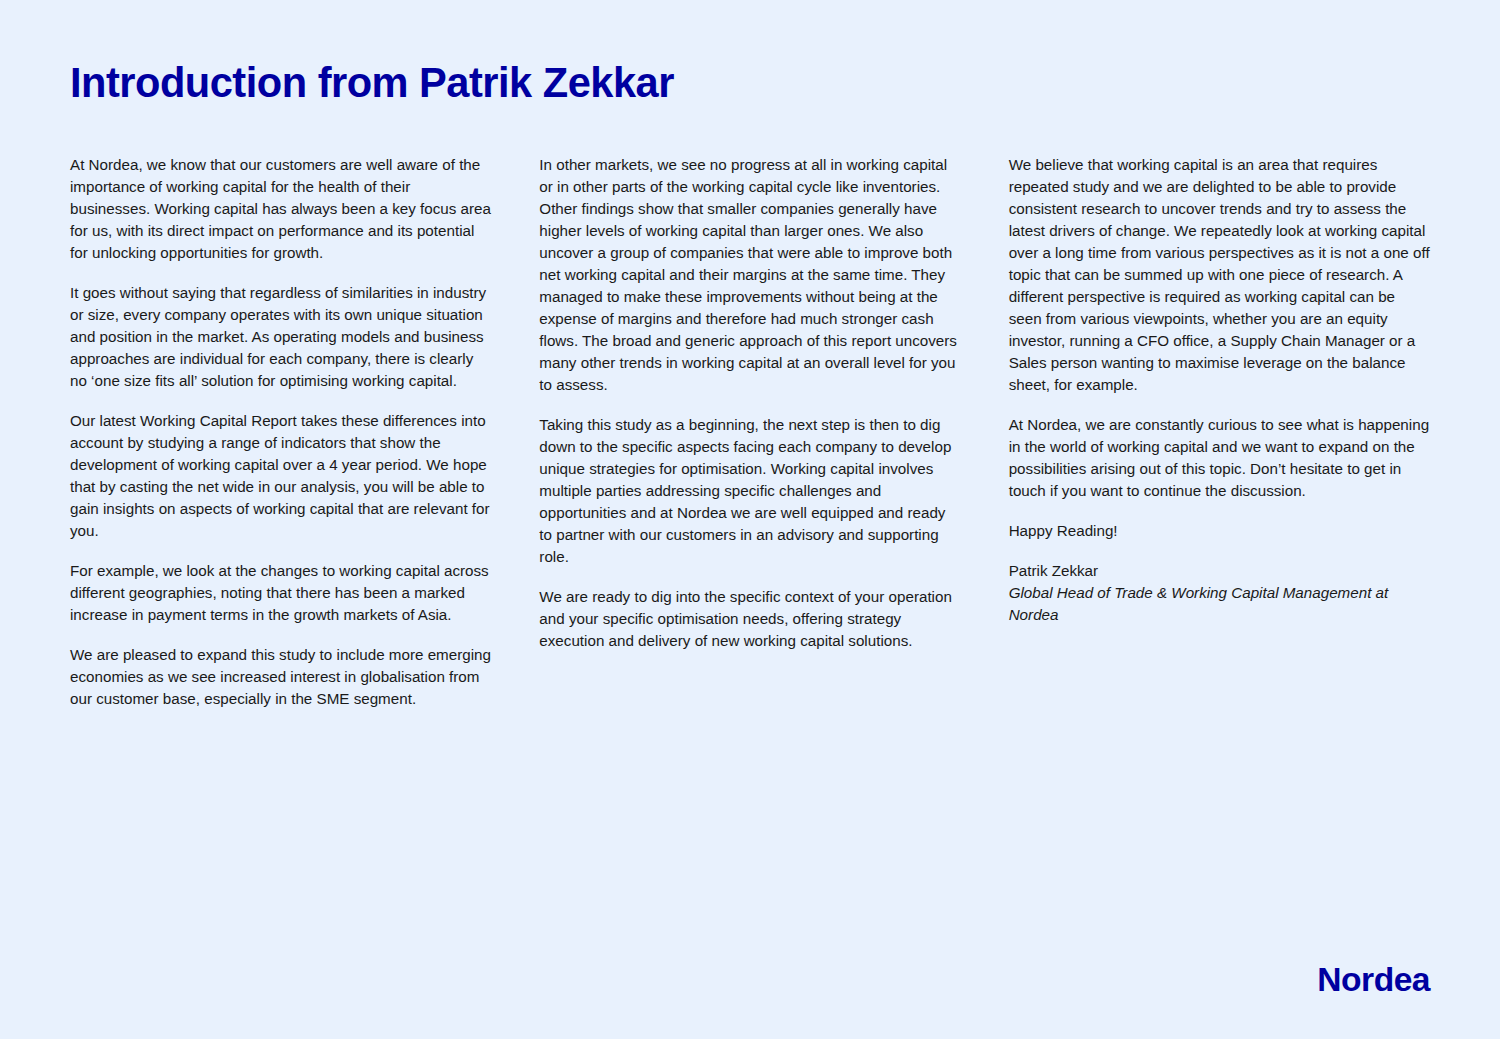Introduction from Patrik Zekkar
At Nordea, we know that our customers are well aware of the importance of working capital for the health of their businesses. Working capital has always been a key focus area for us, with its direct impact on performance and its potential for unlocking opportunities for growth.
It goes without saying that regardless of similarities in industry or size, every company operates with its own unique situation and position in the market. As operating models and business approaches are individual for each company, there is clearly no ‘one size fits all’ solution for optimising working capital.
Our latest Working Capital Report takes these differences into account by studying a range of indicators that show the development of working capital over a 4 year period. We hope that by casting the net wide in our analysis, you will be able to gain insights on aspects of working capital that are relevant for you.
For example, we look at the changes to working capital across different geographies, noting that there has been a marked increase in payment terms in the growth markets of Asia.
We are pleased to expand this study to include more emerging economies as we see increased interest in globalisation from our customer base, especially in the SME segment.
In other markets, we see no progress at all in working capital or in other parts of the working capital cycle like inventories. Other findings show that smaller companies generally have higher levels of working capital than larger ones. We also uncover a group of companies that were able to improve both net working capital and their margins at the same time. They managed to make these improvements without being at the expense of margins and therefore had much stronger cash flows. The broad and generic approach of this report uncovers many other trends in working capital at an overall level for you to assess.
Taking this study as a beginning, the next step is then to dig down to the specific aspects facing each company to develop unique strategies for optimisation. Working capital involves multiple parties addressing specific challenges and opportunities and at Nordea we are well equipped and ready to partner with our customers in an advisory and supporting role.
We are ready to dig into the specific context of your operation and your specific optimisation needs, offering strategy execution and delivery of new working capital solutions.
We believe that working capital is an area that requires repeated study and we are delighted to be able to provide consistent research to uncover trends and try to assess the latest drivers of change. We repeatedly look at working capital over a long time from various perspectives as it is not a one off topic that can be summed up with one piece of research. A different perspective is required as working capital can be seen from various viewpoints, whether you are an equity investor, running a CFO office, a Supply Chain Manager or a Sales person wanting to maximise leverage on the balance sheet, for example.
At Nordea, we are constantly curious to see what is happening in the world of working capital and we want to expand on the possibilities arising out of this topic. Don’t hesitate to get in touch if you want to continue the discussion.
Happy Reading!
Patrik Zekkar
Global Head of Trade & Working Capital Management at Nordea
Nordea